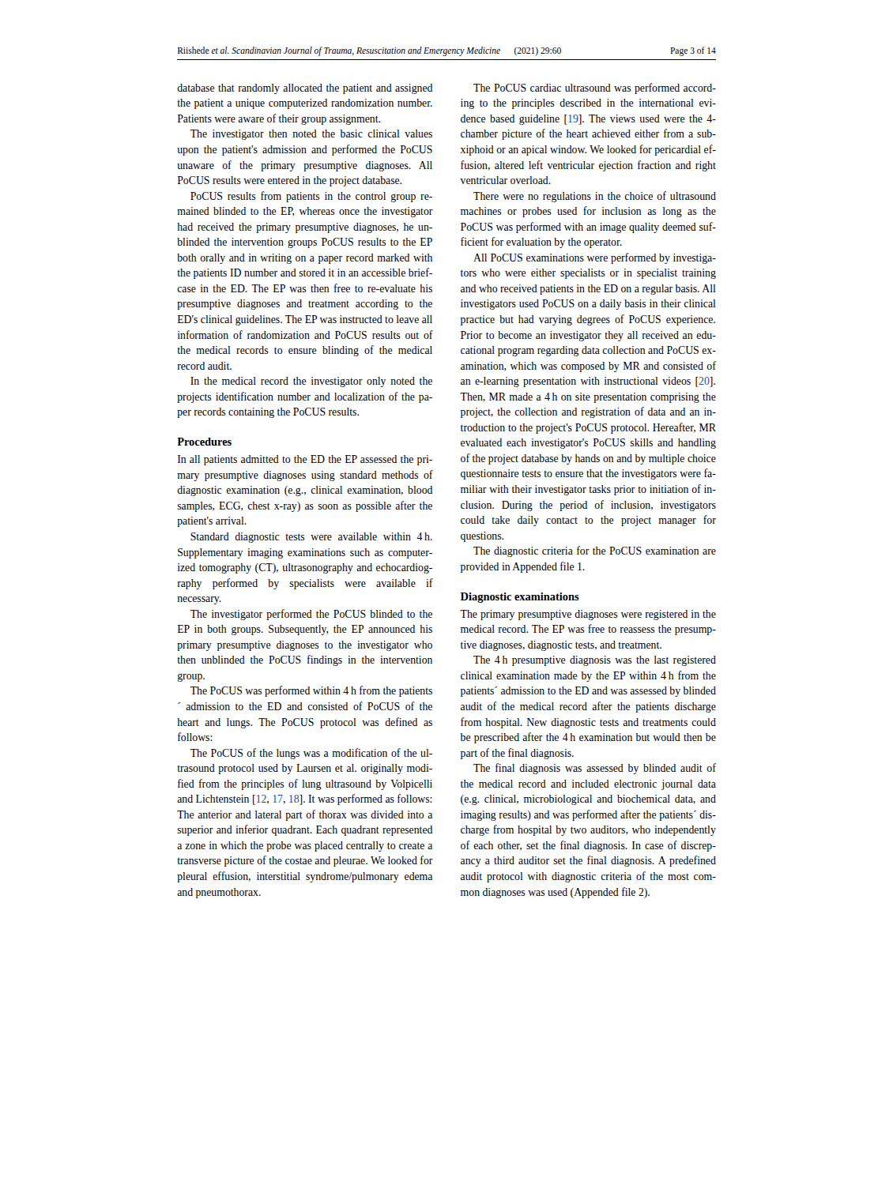Riishede et al. Scandinavian Journal of Trauma, Resuscitation and Emergency Medicine (2021) 29:60
Page 3 of 14
database that randomly allocated the patient and assigned the patient a unique computerized randomization number. Patients were aware of their group assignment.
The investigator then noted the basic clinical values upon the patient's admission and performed the PoCUS unaware of the primary presumptive diagnoses. All PoCUS results were entered in the project database.
PoCUS results from patients in the control group remained blinded to the EP, whereas once the investigator had received the primary presumptive diagnoses, he unblinded the intervention groups PoCUS results to the EP both orally and in writing on a paper record marked with the patients ID number and stored it in an accessible briefcase in the ED. The EP was then free to re-evaluate his presumptive diagnoses and treatment according to the ED's clinical guidelines. The EP was instructed to leave all information of randomization and PoCUS results out of the medical records to ensure blinding of the medical record audit.
In the medical record the investigator only noted the projects identification number and localization of the paper records containing the PoCUS results.
Procedures
In all patients admitted to the ED the EP assessed the primary presumptive diagnoses using standard methods of diagnostic examination (e.g., clinical examination, blood samples, ECG, chest x-ray) as soon as possible after the patient's arrival.
Standard diagnostic tests were available within 4 h. Supplementary imaging examinations such as computerized tomography (CT), ultrasonography and echocardiography performed by specialists were available if necessary.
The investigator performed the PoCUS blinded to the EP in both groups. Subsequently, the EP announced his primary presumptive diagnoses to the investigator who then unblinded the PoCUS findings in the intervention group.
The PoCUS was performed within 4 h from the patients´ admission to the ED and consisted of PoCUS of the heart and lungs. The PoCUS protocol was defined as follows:
The PoCUS of the lungs was a modification of the ultrasound protocol used by Laursen et al. originally modified from the principles of lung ultrasound by Volpicelli and Lichtenstein [12, 17, 18]. It was performed as follows: The anterior and lateral part of thorax was divided into a superior and inferior quadrant. Each quadrant represented a zone in which the probe was placed centrally to create a transverse picture of the costae and pleurae. We looked for pleural effusion, interstitial syndrome/pulmonary edema and pneumothorax.
The PoCUS cardiac ultrasound was performed according to the principles described in the international evidence based guideline [19]. The views used were the 4-chamber picture of the heart achieved either from a sub-xiphoid or an apical window. We looked for pericardial effusion, altered left ventricular ejection fraction and right ventricular overload.
There were no regulations in the choice of ultrasound machines or probes used for inclusion as long as the PoCUS was performed with an image quality deemed sufficient for evaluation by the operator.
All PoCUS examinations were performed by investigators who were either specialists or in specialist training and who received patients in the ED on a regular basis. All investigators used PoCUS on a daily basis in their clinical practice but had varying degrees of PoCUS experience. Prior to become an investigator they all received an educational program regarding data collection and PoCUS examination, which was composed by MR and consisted of an e-learning presentation with instructional videos [20]. Then, MR made a 4 h on site presentation comprising the project, the collection and registration of data and an introduction to the project's PoCUS protocol. Hereafter, MR evaluated each investigator's PoCUS skills and handling of the project database by hands on and by multiple choice questionnaire tests to ensure that the investigators were familiar with their investigator tasks prior to initiation of inclusion. During the period of inclusion, investigators could take daily contact to the project manager for questions.
The diagnostic criteria for the PoCUS examination are provided in Appended file 1.
Diagnostic examinations
The primary presumptive diagnoses were registered in the medical record. The EP was free to reassess the presumptive diagnoses, diagnostic tests, and treatment.
The 4 h presumptive diagnosis was the last registered clinical examination made by the EP within 4 h from the patients´ admission to the ED and was assessed by blinded audit of the medical record after the patients discharge from hospital. New diagnostic tests and treatments could be prescribed after the 4 h examination but would then be part of the final diagnosis.
The final diagnosis was assessed by blinded audit of the medical record and included electronic journal data (e.g. clinical, microbiological and biochemical data, and imaging results) and was performed after the patients´ discharge from hospital by two auditors, who independently of each other, set the final diagnosis. In case of discrepancy a third auditor set the final diagnosis. A predefined audit protocol with diagnostic criteria of the most common diagnoses was used (Appended file 2).